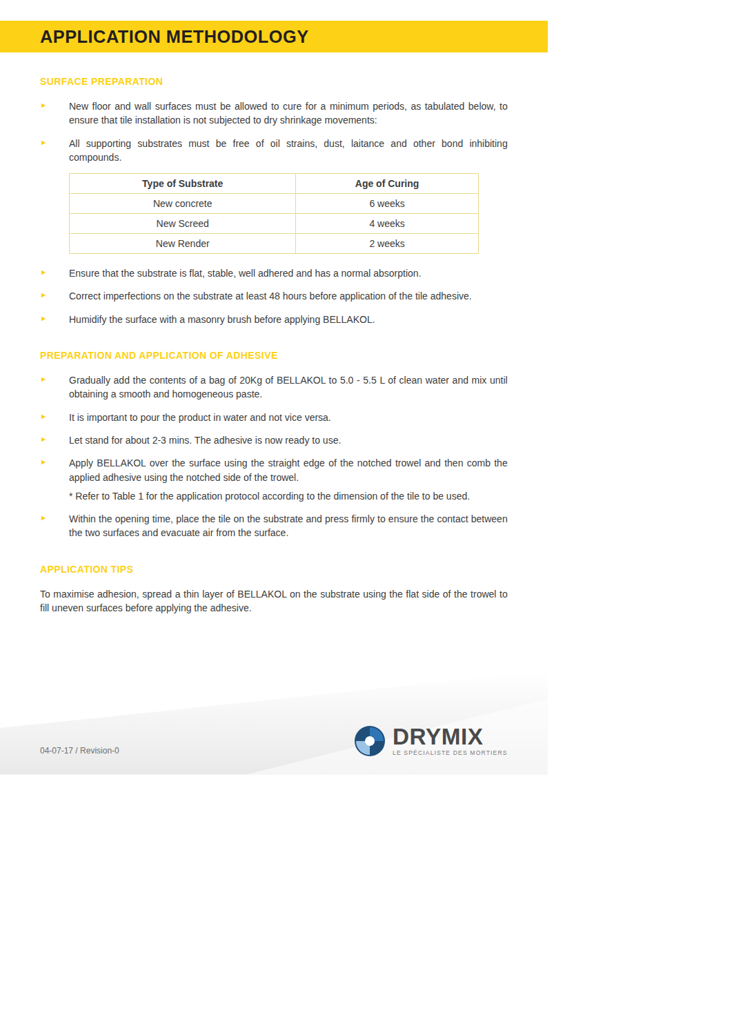Application Methodology
Surface Preparation
New floor and wall surfaces must be allowed to cure for a minimum periods, as tabulated below, to ensure that tile installation is not subjected to dry shrinkage movements:
All supporting substrates must be free of oil strains, dust, laitance and other bond inhibiting compounds.
| Type of Substrate | Age of Curing |
| --- | --- |
| New concrete | 6 weeks |
| New Screed | 4 weeks |
| New Render | 2 weeks |
Ensure that the substrate is flat, stable, well adhered and has a normal absorption.
Correct imperfections on the substrate at least 48 hours before application of the tile adhesive.
Humidify the surface with a masonry brush before applying BELLAKOL.
Preparation and Application of Adhesive
Gradually add the contents of a bag of 20Kg of BELLAKOL to 5.0 - 5.5 L of clean water and mix until obtaining a smooth and homogeneous paste.
It is important to pour the product in water and not vice versa.
Let stand for about 2-3 mins. The adhesive is now ready to use.
Apply BELLAKOL over the surface using the straight edge of the notched trowel and then comb the applied adhesive using the notched side of the trowel.
* Refer to Table 1 for the application protocol according to the dimension of the tile to be used.
Within the opening time, place the tile on the substrate and press firmly to ensure the contact between the two surfaces and evacuate air from the surface.
Application Tips
To maximise adhesion, spread a thin layer of BELLAKOL on the substrate using the flat side of the trowel to fill uneven surfaces before applying the adhesive.
04-07-17 / Revision-0
DRYMIX
LE SPÉCIALISTE DES MORTIERS